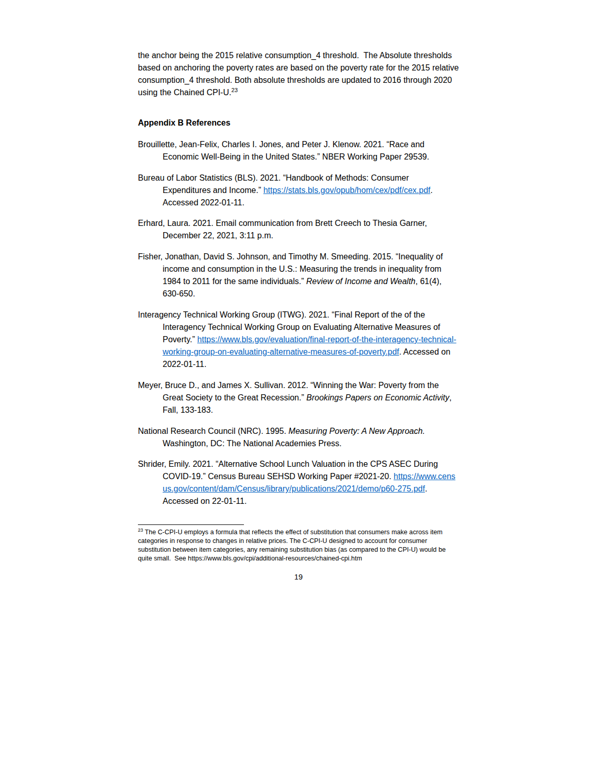the anchor being the 2015 relative consumption_4 threshold. The Absolute thresholds based on anchoring the poverty rates are based on the poverty rate for the 2015 relative consumption_4 threshold. Both absolute thresholds are updated to 2016 through 2020 using the Chained CPI-U.23
Appendix B References
Brouillette, Jean-Felix, Charles I. Jones, and Peter J. Klenow. 2021. “Race and Economic Well-Being in the United States.” NBER Working Paper 29539.
Bureau of Labor Statistics (BLS). 2021. “Handbook of Methods: Consumer Expenditures and Income.” https://stats.bls.gov/opub/hom/cex/pdf/cex.pdf. Accessed 2022-01-11.
Erhard, Laura. 2021. Email communication from Brett Creech to Thesia Garner, December 22, 2021, 3:11 p.m.
Fisher, Jonathan, David S. Johnson, and Timothy M. Smeeding. 2015. “Inequality of income and consumption in the U.S.: Measuring the trends in inequality from 1984 to 2011 for the same individuals.” Review of Income and Wealth, 61(4), 630-650.
Interagency Technical Working Group (ITWG). 2021. “Final Report of the of the Interagency Technical Working Group on Evaluating Alternative Measures of Poverty.” https://www.bls.gov/evaluation/final-report-of-the-interagency-technical-working-group-on-evaluating-alternative-measures-of-poverty.pdf. Accessed on 2022-01-11.
Meyer, Bruce D., and James X. Sullivan. 2012. “Winning the War: Poverty from the Great Society to the Great Recession.” Brookings Papers on Economic Activity, Fall, 133-183.
National Research Council (NRC). 1995. Measuring Poverty: A New Approach. Washington, DC: The National Academies Press.
Shrider, Emily. 2021. “Alternative School Lunch Valuation in the CPS ASEC During COVID-19.” Census Bureau SEHSD Working Paper #2021-20. https://www.census.gov/content/dam/Census/library/publications/2021/demo/p60-275.pdf. Accessed on 22-01-11.
23 The C-CPI-U employs a formula that reflects the effect of substitution that consumers make across item categories in response to changes in relative prices. The C-CPI-U designed to account for consumer substitution between item categories, any remaining substitution bias (as compared to the CPI-U) would be quite small. See https://www.bls.gov/cpi/additional-resources/chained-cpi.htm
19